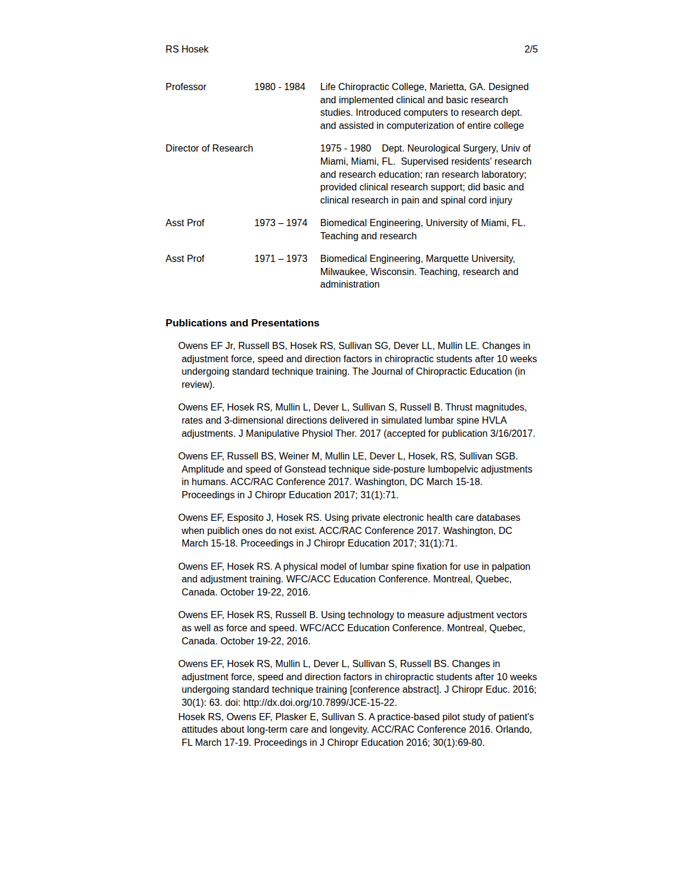RS Hosek 2/5
| Professor | 1980 - 1984 | Life Chiropractic College, Marietta, GA. Designed and implemented clinical and basic research studies. Introduced computers to research dept. and assisted in computerization of entire college |
| Director of Research | | 1975 - 1980 Dept. Neurological Surgery, Univ of Miami, Miami, FL. Supervised residents' research and research education; ran research laboratory; provided clinical research support; did basic and clinical research in pain and spinal cord injury |
| Asst Prof | 1973 – 1974 | Biomedical Engineering, University of Miami, FL. Teaching and research |
| Asst Prof | 1971 – 1973 | Biomedical Engineering, Marquette University, Milwaukee, Wisconsin. Teaching, research and administration |
Publications and Presentations
Owens EF Jr, Russell BS, Hosek RS, Sullivan SG, Dever LL, Mullin LE. Changes in adjustment force, speed and direction factors in chiropractic students after 10 weeks undergoing standard technique training. The Journal of Chiropractic Education (in review).
Owens EF, Hosek RS, Mullin L, Dever L, Sullivan S, Russell B. Thrust magnitudes, rates and 3-dimensional directions delivered in simulated lumbar spine HVLA adjustments. J Manipulative Physiol Ther. 2017 (accepted for publication 3/16/2017.
Owens EF, Russell BS, Weiner M, Mullin LE, Dever L, Hosek, RS, Sullivan SGB. Amplitude and speed of Gonstead technique side-posture lumbopelvic adjustments in humans. ACC/RAC Conference 2017. Washington, DC March 15-18. Proceedings in J Chiropr Education 2017; 31(1):71.
Owens EF, Esposito J, Hosek RS. Using private electronic health care databases when puiblich ones do not exist. ACC/RAC Conference 2017. Washington, DC March 15-18. Proceedings in J Chiropr Education 2017; 31(1):71.
Owens EF, Hosek RS. A physical model of lumbar spine fixation for use in palpation and adjustment training. WFC/ACC Education Conference. Montreal, Quebec, Canada. October 19-22, 2016.
Owens EF, Hosek RS, Russell B. Using technology to measure adjustment vectors as well as force and speed. WFC/ACC Education Conference. Montreal, Quebec, Canada. October 19-22, 2016.
Owens EF, Hosek RS, Mullin L, Dever L, Sullivan S, Russell BS. Changes in adjustment force, speed and direction factors in chiropractic students after 10 weeks undergoing standard technique training [conference abstract]. J Chiropr Educ. 2016; 30(1): 63. doi: http://dx.doi.org/10.7899/JCE-15-22.
Hosek RS, Owens EF, Plasker E, Sullivan S. A practice-based pilot study of patient's attitudes about long-term care and longevity. ACC/RAC Conference 2016. Orlando, FL March 17-19. Proceedings in J Chiropr Education 2016; 30(1):69-80.